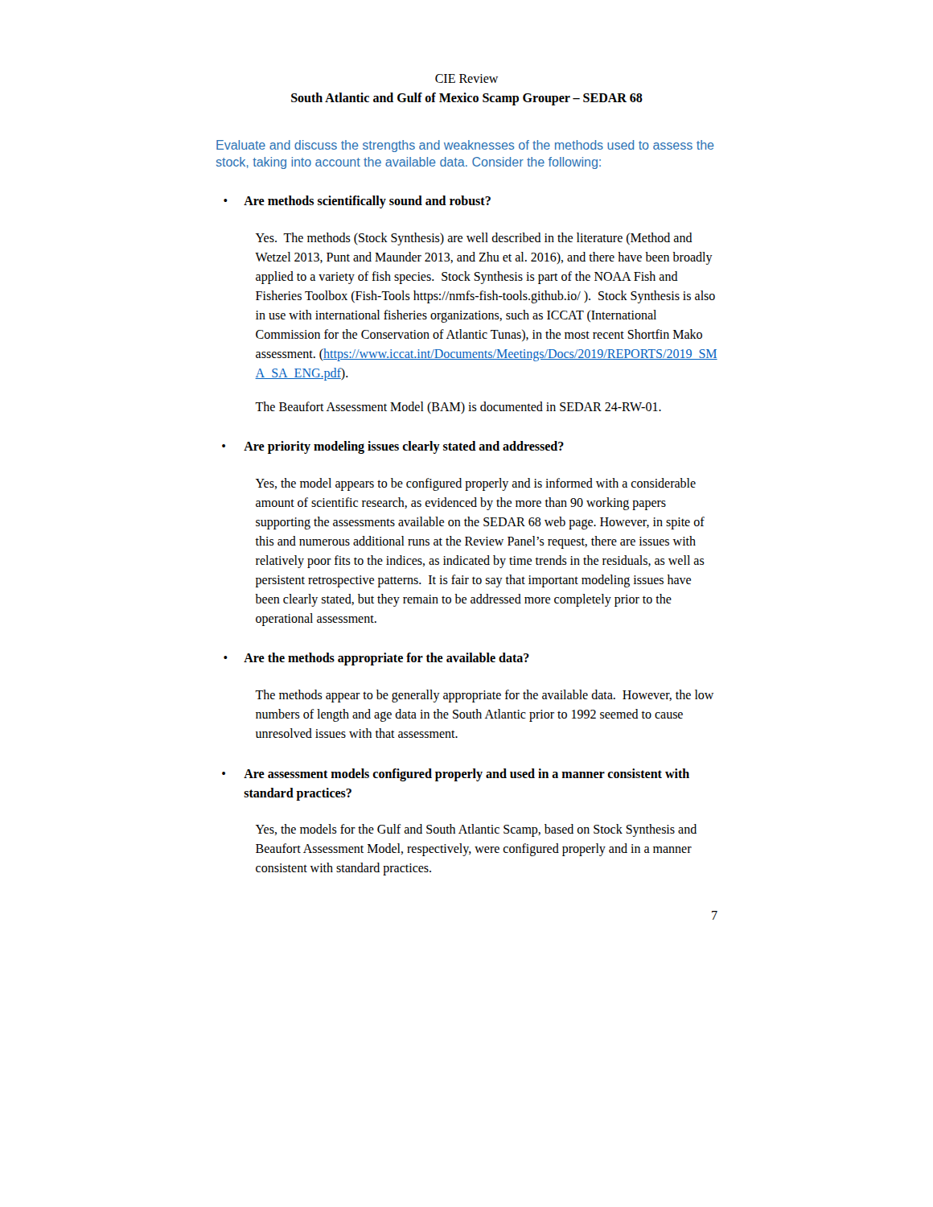CIE Review
South Atlantic and Gulf of Mexico Scamp Grouper – SEDAR 68
Evaluate and discuss the strengths and weaknesses of the methods used to assess the stock, taking into account the available data. Consider the following:
• Are methods scientifically sound and robust?
Yes. The methods (Stock Synthesis) are well described in the literature (Method and Wetzel 2013, Punt and Maunder 2013, and Zhu et al. 2016), and there have been broadly applied to a variety of fish species. Stock Synthesis is part of the NOAA Fish and Fisheries Toolbox (Fish-Tools https://nmfs-fish-tools.github.io/ ). Stock Synthesis is also in use with international fisheries organizations, such as ICCAT (International Commission for the Conservation of Atlantic Tunas), in the most recent Shortfin Mako assessment. (https://www.iccat.int/Documents/Meetings/Docs/2019/REPORTS/2019_SMA_SA_ENG.pdf).
The Beaufort Assessment Model (BAM) is documented in SEDAR 24-RW-01.
• Are priority modeling issues clearly stated and addressed?
Yes, the model appears to be configured properly and is informed with a considerable amount of scientific research, as evidenced by the more than 90 working papers supporting the assessments available on the SEDAR 68 web page. However, in spite of this and numerous additional runs at the Review Panel’s request, there are issues with relatively poor fits to the indices, as indicated by time trends in the residuals, as well as persistent retrospective patterns. It is fair to say that important modeling issues have been clearly stated, but they remain to be addressed more completely prior to the operational assessment.
• Are the methods appropriate for the available data?
The methods appear to be generally appropriate for the available data. However, the low numbers of length and age data in the South Atlantic prior to 1992 seemed to cause unresolved issues with that assessment.
• Are assessment models configured properly and used in a manner consistent with standard practices?
Yes, the models for the Gulf and South Atlantic Scamp, based on Stock Synthesis and Beaufort Assessment Model, respectively, were configured properly and in a manner consistent with standard practices.
7